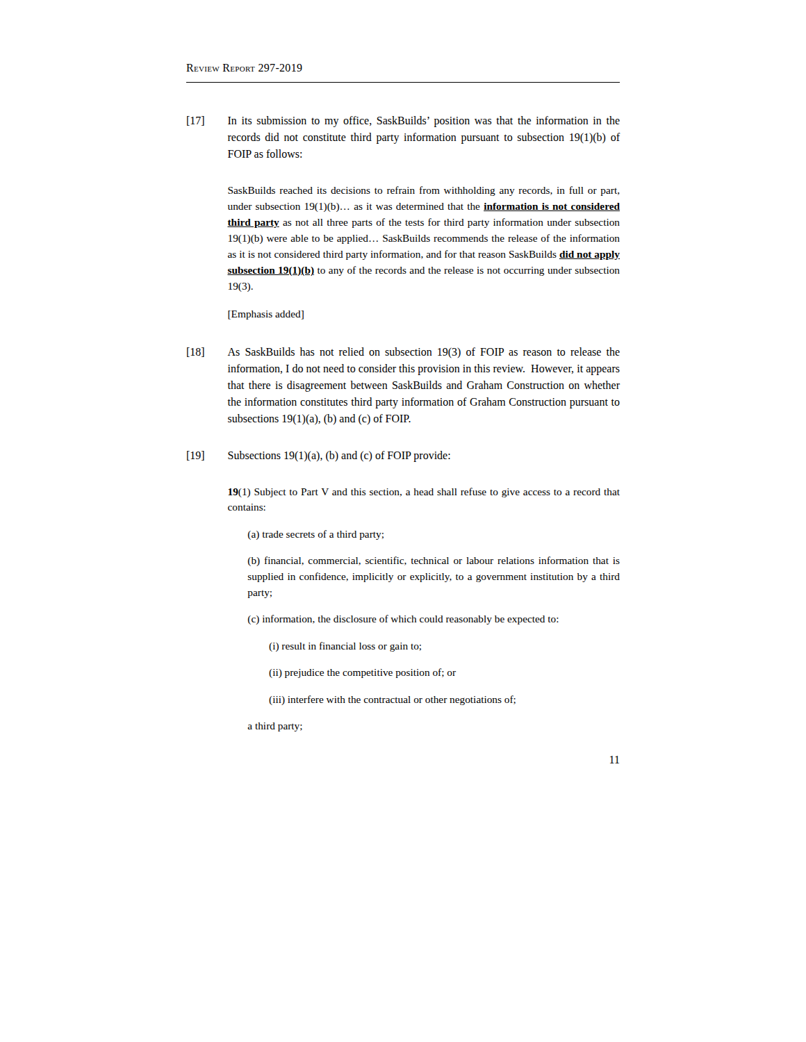Review Report 297-2019
[17]
In its submission to my office, SaskBuilds’ position was that the information in the records did not constitute third party information pursuant to subsection 19(1)(b) of FOIP as follows:
SaskBuilds reached its decisions to refrain from withholding any records, in full or part, under subsection 19(1)(b)… as it was determined that the information is not considered third party as not all three parts of the tests for third party information under subsection 19(1)(b) were able to be applied… SaskBuilds recommends the release of the information as it is not considered third party information, and for that reason SaskBuilds did not apply subsection 19(1)(b) to any of the records and the release is not occurring under subsection 19(3).
[Emphasis added]
[18]
As SaskBuilds has not relied on subsection 19(3) of FOIP as reason to release the information, I do not need to consider this provision in this review. However, it appears that there is disagreement between SaskBuilds and Graham Construction on whether the information constitutes third party information of Graham Construction pursuant to subsections 19(1)(a), (b) and (c) of FOIP.
[19]
Subsections 19(1)(a), (b) and (c) of FOIP provide:
19(1) Subject to Part V and this section, a head shall refuse to give access to a record that contains:
(a) trade secrets of a third party;
(b) financial, commercial, scientific, technical or labour relations information that is supplied in confidence, implicitly or explicitly, to a government institution by a third party;
(c) information, the disclosure of which could reasonably be expected to:
(i) result in financial loss or gain to;
(ii) prejudice the competitive position of; or
(iii) interfere with the contractual or other negotiations of;
a third party;
11